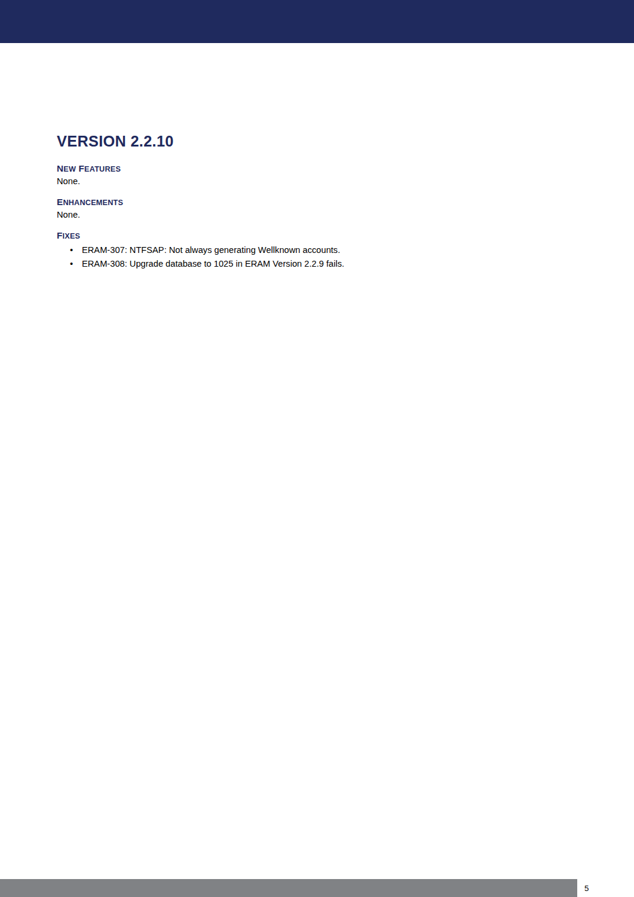VERSION 2.2.10
NEW FEATURES
None.
ENHANCEMENTS
None.
FIXES
ERAM-307: NTFSAP: Not always generating Wellknown accounts.
ERAM-308: Upgrade database to 1025 in ERAM Version 2.2.9 fails.
5